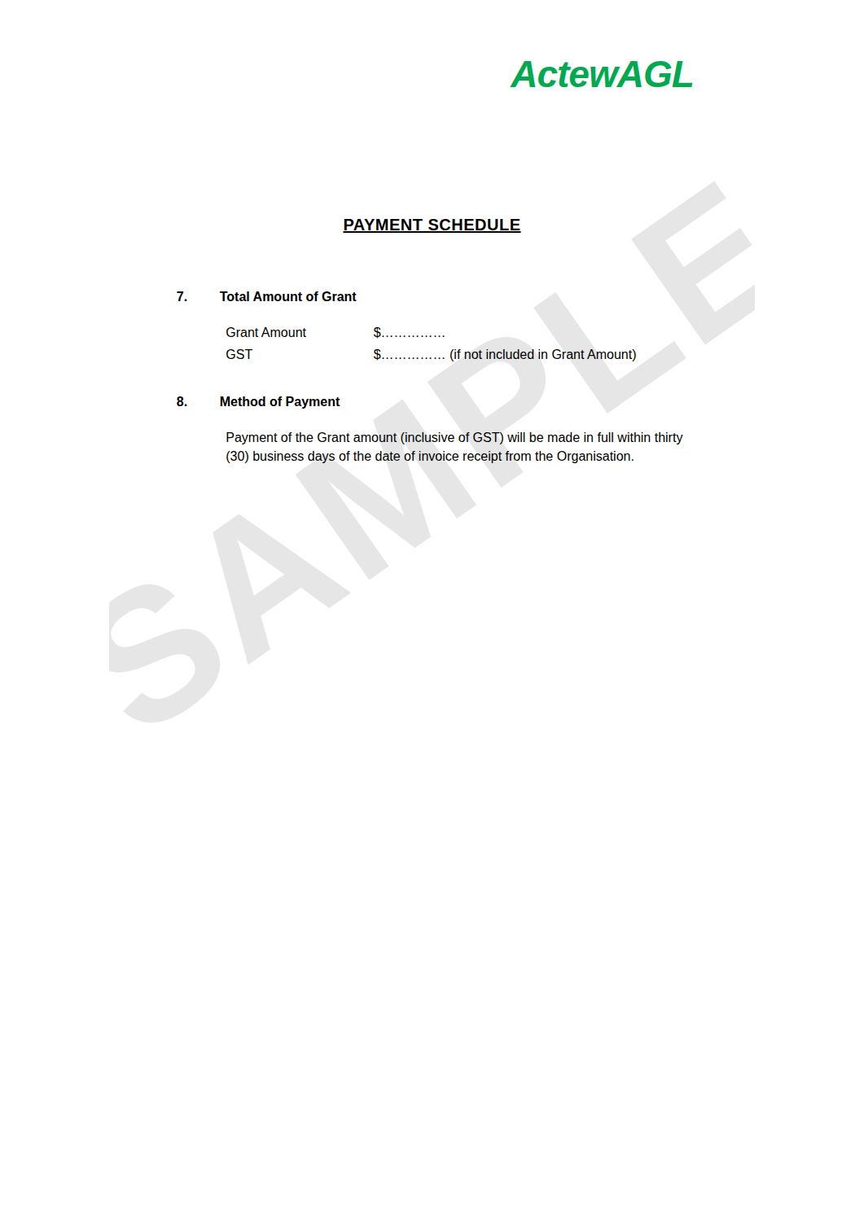SAMPLE
ActewAGL
PAYMENT SCHEDULE
7. Total Amount of Grant
Grant Amount $……………
GST $…………… (if not included in Grant Amount)
8. Method of Payment
Payment of the Grant amount (inclusive of GST) will be made in full within thirty (30) business days of the date of invoice receipt from the Organisation.